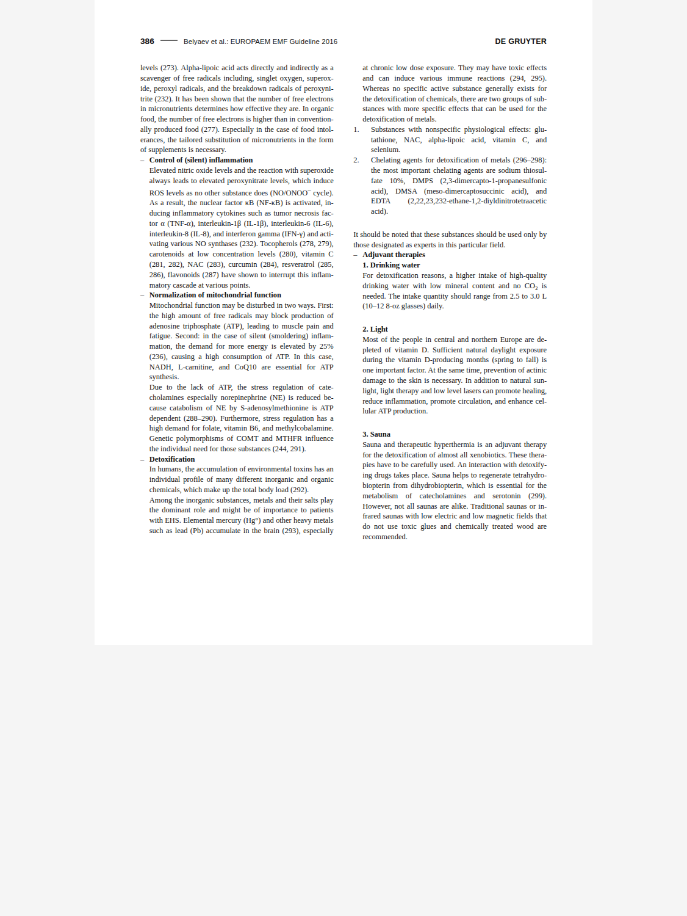386 Belyaev et al.: EUROPAEM EMF Guideline 2016 DE GRUYTER
levels (273). Alpha-lipoic acid acts directly and indirectly as a scavenger of free radicals including, singlet oxygen, superoxide, peroxyl radicals, and the breakdown radicals of peroxynitrite (232). It has been shown that the number of free electrons in micronutrients determines how effective they are. In organic food, the number of free electrons is higher than in conventionally produced food (277). Especially in the case of food intolerances, the tailored substitution of micronutrients in the form of supplements is necessary.
–Control of (silent) inflammation
Elevated nitric oxide levels and the reaction with superoxide always leads to elevated peroxynitrate levels, which induce ROS levels as no other substance does (NO/ONOO– cycle). As a result, the nuclear factor κB (NF-κB) is activated, inducing inflammatory cytokines such as tumor necrosis factor α (TNF-α), interleukin-1β (IL-1β), interleukin-6 (IL-6), interleukin-8 (IL-8), and interferon gamma (IFN-γ) and activating various NO synthases (232). Tocopherols (278, 279), carotenoids at low concentration levels (280), vitamin C (281, 282), NAC (283), curcumin (284), resveratrol (285, 286), flavonoids (287) have shown to interrupt this inflammatory cascade at various points.
–Normalization of mitochondrial function
Mitochondrial function may be disturbed in two ways. First: the high amount of free radicals may block production of adenosine triphosphate (ATP), leading to muscle pain and fatigue. Second: in the case of silent (smoldering) inflammation, the demand for more energy is elevated by 25% (236), causing a high consumption of ATP. In this case, NADH, L-carnitine, and CoQ10 are essential for ATP synthesis.
Due to the lack of ATP, the stress regulation of catecholamines especially norepinephrine (NE) is reduced because catabolism of NE by S-adenosylmethionine is ATP dependent (288–290). Furthermore, stress regulation has a high demand for folate, vitamin B6, and methylcobalamine. Genetic polymorphisms of COMT and MTHFR influence the individual need for those substances (244, 291).
–Detoxification
In humans, the accumulation of environmental toxins has an individual profile of many different inorganic and organic chemicals, which make up the total body load (292).
Among the inorganic substances, metals and their salts play the dominant role and might be of importance to patients with EHS. Elemental mercury (Hg°) and other heavy metals such as lead (Pb) accumulate in the brain (293), especially at chronic low dose exposure. They may have toxic effects and can induce various immune reactions (294, 295). Whereas no specific active substance generally exists for the detoxification of chemicals, there are two groups of substances with more specific effects that can be used for the detoxification of metals.
1. Substances with nonspecific physiological effects: glutathione, NAC, alpha-lipoic acid, vitamin C, and selenium.
2. Chelating agents for detoxification of metals (296–298): the most important chelating agents are sodium thiosulfate 10%, DMPS (2,3-dimercapto-1-propanesulfonic acid), DMSA (meso-dimercaptosuccinic acid), and EDTA (2,22,23,232-ethane-1,2-diyldinitrotetraacetic acid).
It should be noted that these substances should be used only by those designated as experts in this particular field.
–Adjuvant therapies
1. Drinking water
For detoxification reasons, a higher intake of high-quality drinking water with low mineral content and no CO2 is needed. The intake quantity should range from 2.5 to 3.0 L (10–12 8-oz glasses) daily.
2. Light
Most of the people in central and northern Europe are depleted of vitamin D. Sufficient natural daylight exposure during the vitamin D-producing months (spring to fall) is one important factor. At the same time, prevention of actinic damage to the skin is necessary. In addition to natural sunlight, light therapy and low level lasers can promote healing, reduce inflammation, promote circulation, and enhance cellular ATP production.
3. Sauna
Sauna and therapeutic hyperthermia is an adjuvant therapy for the detoxification of almost all xenobiotics. These therapies have to be carefully used. An interaction with detoxifying drugs takes place. Sauna helps to regenerate tetrahydrobiopterin from dihydrobiopterin, which is essential for the metabolism of catecholamines and serotonin (299). However, not all saunas are alike. Traditional saunas or infrared saunas with low electric and low magnetic fields that do not use toxic glues and chemically treated wood are recommended.